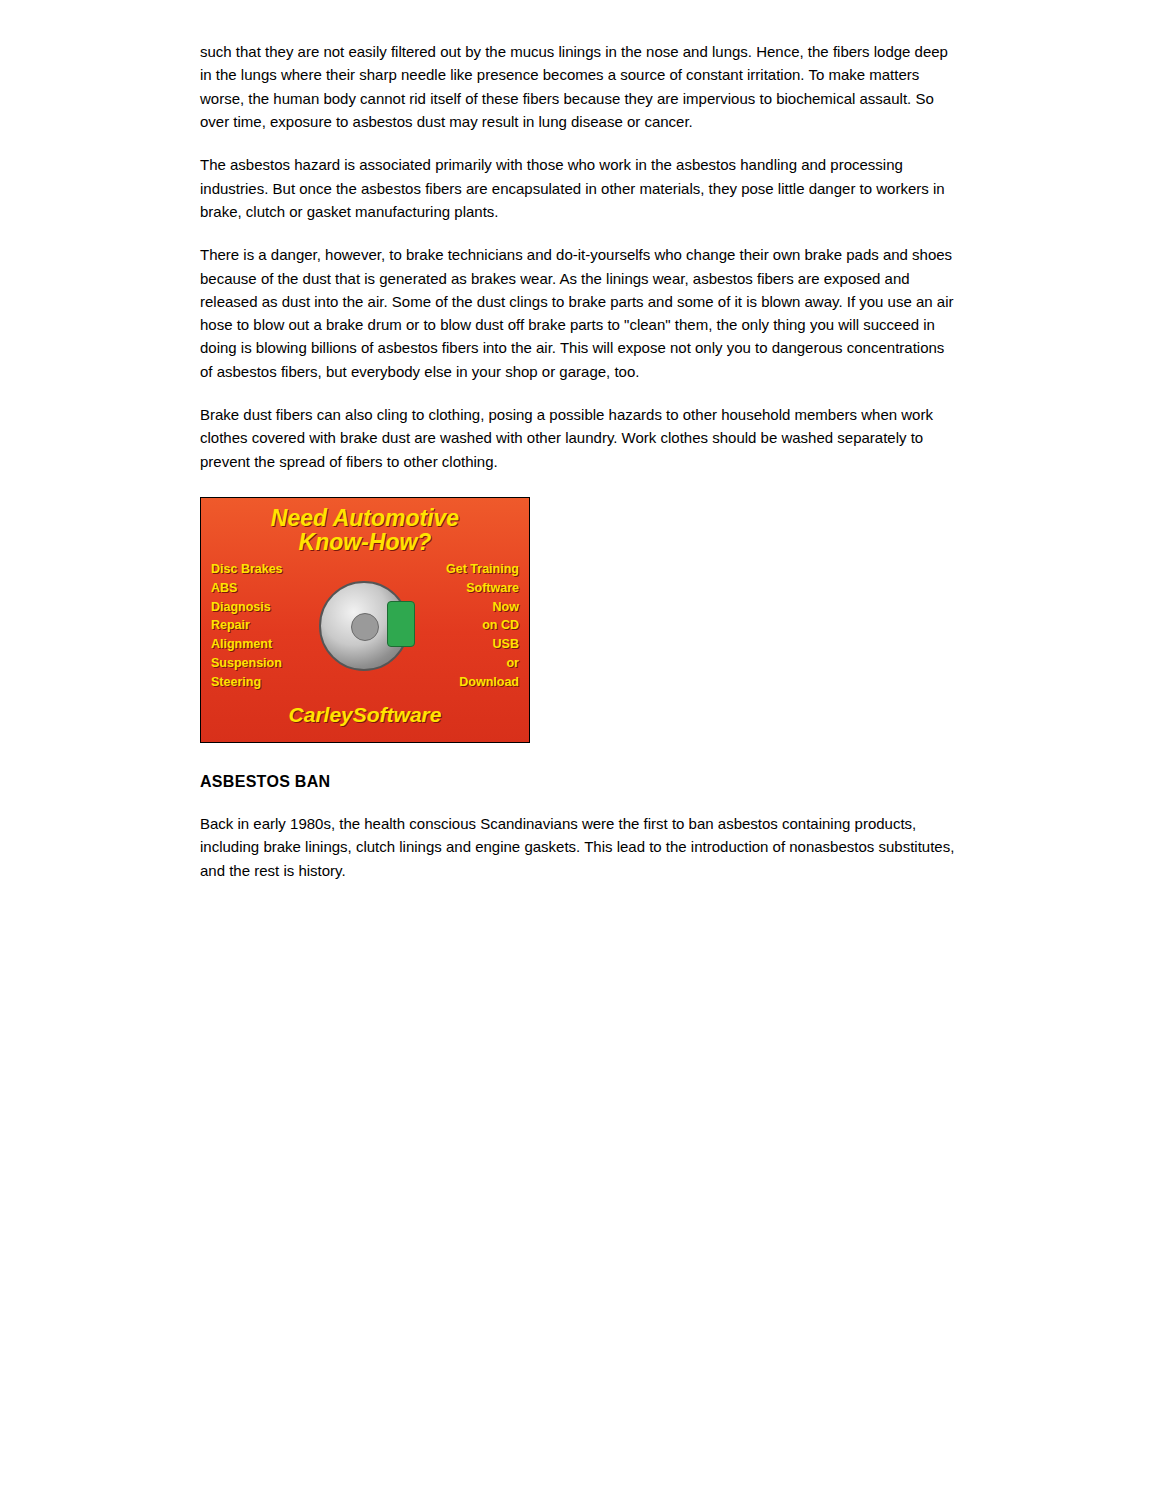such that they are not easily filtered out by the mucus linings in the nose and lungs. Hence, the fibers lodge deep in the lungs where their sharp needle like presence becomes a source of constant irritation. To make matters worse, the human body cannot rid itself of these fibers because they are impervious to biochemical assault. So over time, exposure to asbestos dust may result in lung disease or cancer.
The asbestos hazard is associated primarily with those who work in the asbestos handling and processing industries. But once the asbestos fibers are encapsulated in other materials, they pose little danger to workers in brake, clutch or gasket manufacturing plants.
There is a danger, however, to brake technicians and do-it-yourselfs who change their own brake pads and shoes because of the dust that is generated as brakes wear. As the linings wear, asbestos fibers are exposed and released as dust into the air. Some of the dust clings to brake parts and some of it is blown away. If you use an air hose to blow out a brake drum or to blow dust off brake parts to "clean" them, the only thing you will succeed in doing is blowing billions of asbestos fibers into the air. This will expose not only you to dangerous concentrations of asbestos fibers, but everybody else in your shop or garage, too.
Brake dust fibers can also cling to clothing, posing a possible hazards to other household members when work clothes covered with brake dust are washed with other laundry. Work clothes should be washed separately to prevent the spread of fibers to other clothing.
Need Automotive
Know-How?
Disc Brakes
ABS
Diagnosis
Repair
Alignment
Suspension
Steering
Get Training
Software
Now
on CD
USB
or
Download
CarleySoftware
ASBESTOS BAN
Back in early 1980s, the health conscious Scandinavians were the first to ban asbestos containing products, including brake linings, clutch linings and engine gaskets. This lead to the introduction of nonasbestos substitutes, and the rest is history.